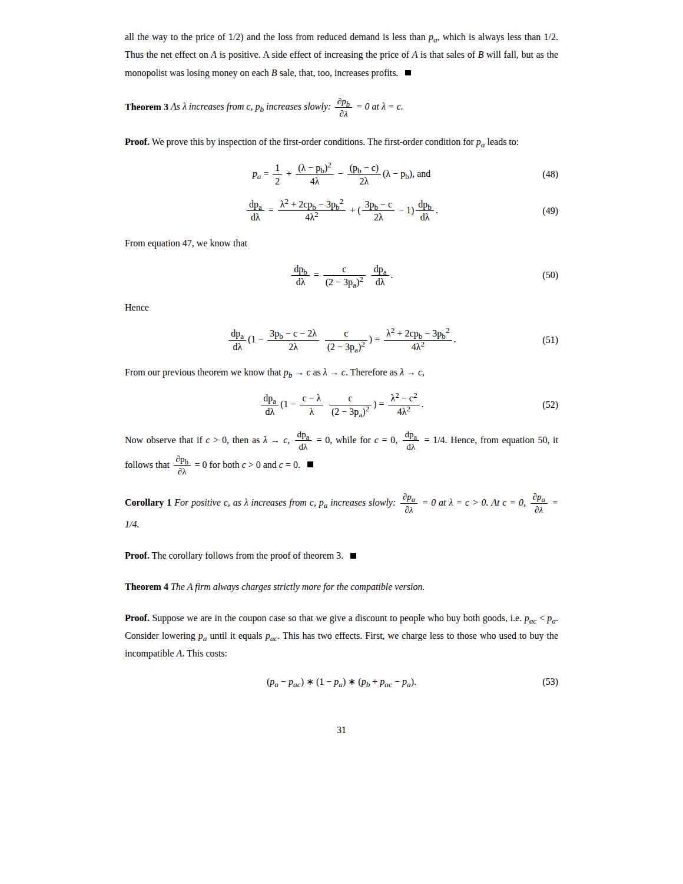all the way to the price of 1/2) and the loss from reduced demand is less than pa, which is always less than 1/2. Thus the net effect on A is positive. A side effect of increasing the price of A is that sales of B will fall, but as the monopolist was losing money on each B sale, that, too, increases profits.
Theorem 3 As λ increases from c, pb increases slowly: ∂pb∂λ = 0 at λ = c.
Proof. We prove this by inspection of the first-order conditions. The first-order condition for pa leads to:
pa = 12 + (λ − pb)24λ − (pb − c) 2λ(λ − pb), and
(48)
dpa dλ = λ2 + 2cpb − 3pb24λ2 + (3pb − c 2λ − 1)dpb dλ.
(49)
From equation 47, we know that
dpb dλ = c(2 − 3pa)2 dpa dλ.
(50)
Hence
dpa dλ(1 − 3pb − c − 2λ 2λ c(2 − 3pa)2) = λ2 + 2cpb − 3pb24λ2.
(51)
From our previous theorem we know that pb → c as λ → c. Therefore as λ → c,
dpa dλ(1 − c − λ λ c(2 − 3pa)2) = λ2 − c24λ2.
(52)
Now observe that if c > 0, then as λ → c, dpa dλ = 0, while for c = 0, dpa dλ = 1/4. Hence, from equation 50, it follows that ∂pb∂λ = 0 for both c > 0 and c = 0.
Corollary 1 For positive c, as λ increases from c, pa increases slowly: ∂pa∂λ = 0 at λ = c > 0. At c = 0, ∂pa∂λ = 1/4.
Proof. The corollary follows from the proof of theorem 3.
Theorem 4 The A firm always charges strictly more for the compatible version.
Proof. Suppose we are in the coupon case so that we give a discount to people who buy both goods, i.e. pac < pa. Consider lowering pa until it equals pac. This has two effects. First, we charge less to those who used to buy the incompatible A. This costs:
(pa − pac) ∗ (1 − pa) ∗ (pb + pac − pa).
(53)
31